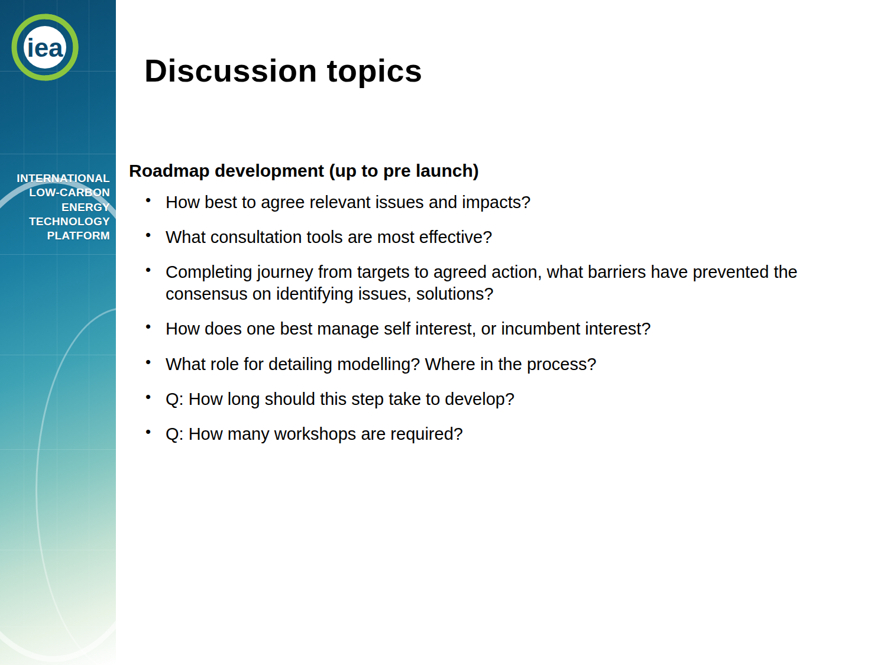iea
INTERNATIONAL
LOW-CARBON
ENERGY
TECHNOLOGY
PLATFORM
Discussion topics
Roadmap development (up to pre launch)
How best to agree relevant issues and impacts?
What consultation tools are most effective?
Completing journey from targets to agreed action, what barriers have prevented the consensus on identifying issues, solutions?
How does one best manage self interest, or incumbent interest?
What role for detailing modelling? Where in the process?
Q: How long should this step take to develop?
Q: How many workshops are required?